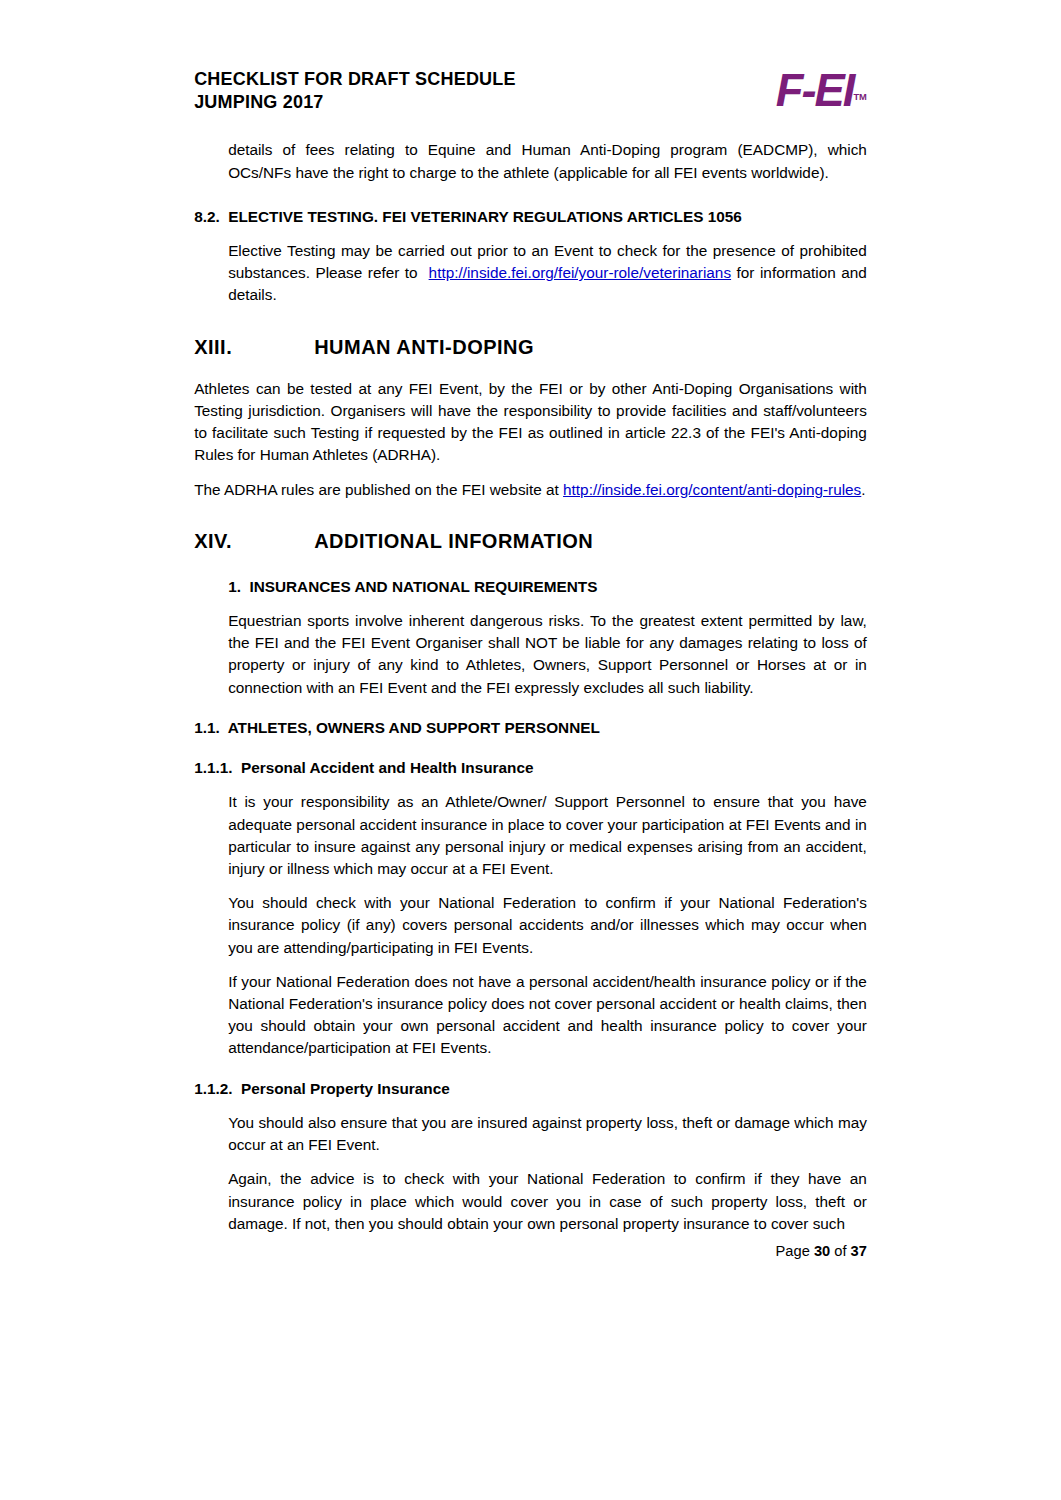CHECKLIST FOR DRAFT SCHEDULE
JUMPING 2017
F-EI TM
details of fees relating to Equine and Human Anti-Doping program (EADCMP), which OCs/NFs have the right to charge to the athlete (applicable for all FEI events worldwide).
8.2. ELECTIVE TESTING. FEI VETERINARY REGULATIONS ARTICLES 1056
Elective Testing may be carried out prior to an Event to check for the presence of prohibited substances. Please refer to http://inside.fei.org/fei/your-role/veterinarians for information and details.
XIII. HUMAN ANTI-DOPING
Athletes can be tested at any FEI Event, by the FEI or by other Anti-Doping Organisations with Testing jurisdiction. Organisers will have the responsibility to provide facilities and staff/volunteers to facilitate such Testing if requested by the FEI as outlined in article 22.3 of the FEI's Anti-doping Rules for Human Athletes (ADRHA).
The ADRHA rules are published on the FEI website at http://inside.fei.org/content/anti-doping-rules.
XIV. ADDITIONAL INFORMATION
1. INSURANCES AND NATIONAL REQUIREMENTS
Equestrian sports involve inherent dangerous risks. To the greatest extent permitted by law, the FEI and the FEI Event Organiser shall NOT be liable for any damages relating to loss of property or injury of any kind to Athletes, Owners, Support Personnel or Horses at or in connection with an FEI Event and the FEI expressly excludes all such liability.
1.1. ATHLETES, OWNERS AND SUPPORT PERSONNEL
1.1.1. Personal Accident and Health Insurance
It is your responsibility as an Athlete/Owner/ Support Personnel to ensure that you have adequate personal accident insurance in place to cover your participation at FEI Events and in particular to insure against any personal injury or medical expenses arising from an accident, injury or illness which may occur at a FEI Event.
You should check with your National Federation to confirm if your National Federation's insurance policy (if any) covers personal accidents and/or illnesses which may occur when you are attending/participating in FEI Events.
If your National Federation does not have a personal accident/health insurance policy or if the National Federation's insurance policy does not cover personal accident or health claims, then you should obtain your own personal accident and health insurance policy to cover your attendance/participation at FEI Events.
1.1.2. Personal Property Insurance
You should also ensure that you are insured against property loss, theft or damage which may occur at an FEI Event.
Again, the advice is to check with your National Federation to confirm if they have an insurance policy in place which would cover you in case of such property loss, theft or damage. If not, then you should obtain your own personal property insurance to cover such
Page 30 of 37